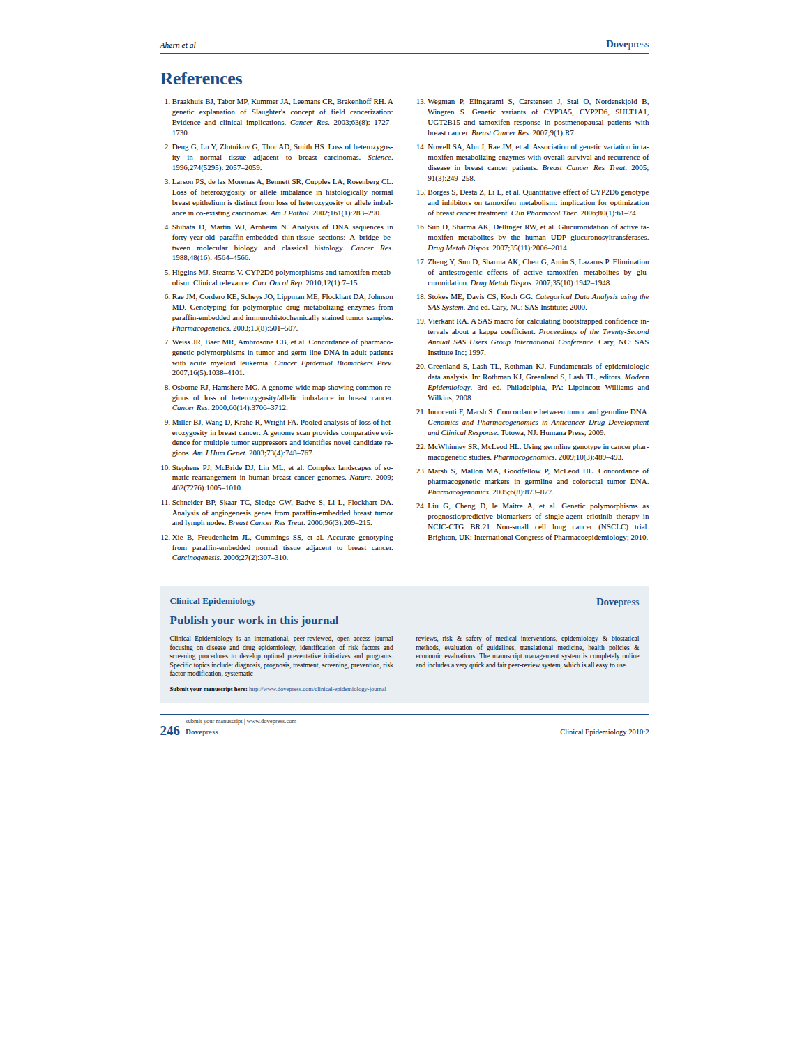Ahern et al
Dovepress
References
Braakhuis BJ, Tabor MP, Kummer JA, Leemans CR, Brakenhoff RH. A genetic explanation of Slaughter's concept of field cancerization: Evidence and clinical implications. Cancer Res. 2003;63(8): 1727–1730.
Deng G, Lu Y, Zlotnikov G, Thor AD, Smith HS. Loss of heterozygosity in normal tissue adjacent to breast carcinomas. Science. 1996;274(5295): 2057–2059.
Larson PS, de las Morenas A, Bennett SR, Cupples LA, Rosenberg CL. Loss of heterozygosity or allele imbalance in histologically normal breast epithelium is distinct from loss of heterozygosity or allele imbalance in co-existing carcinomas. Am J Pathol. 2002;161(1):283–290.
Shibata D, Martin WJ, Arnheim N. Analysis of DNA sequences in forty-year-old paraffin-embedded thin-tissue sections: A bridge between molecular biology and classical histology. Cancer Res. 1988;48(16): 4564–4566.
Higgins MJ, Stearns V. CYP2D6 polymorphisms and tamoxifen metabolism: Clinical relevance. Curr Oncol Rep. 2010;12(1):7–15.
Rae JM, Cordero KE, Scheys JO, Lippman ME, Flockhart DA, Johnson MD. Genotyping for polymorphic drug metabolizing enzymes from paraffin-embedded and immunohistochemically stained tumor samples. Pharmacogenetics. 2003;13(8):501–507.
Weiss JR, Baer MR, Ambrosone CB, et al. Concordance of pharmacogenetic polymorphisms in tumor and germ line DNA in adult patients with acute myeloid leukemia. Cancer Epidemiol Biomarkers Prev. 2007;16(5):1038–4101.
Osborne RJ, Hamshere MG. A genome-wide map showing common regions of loss of heterozygosity/allelic imbalance in breast cancer. Cancer Res. 2000;60(14):3706–3712.
Miller BJ, Wang D, Krahe R, Wright FA. Pooled analysis of loss of heterozygosity in breast cancer: A genome scan provides comparative evidence for multiple tumor suppressors and identifies novel candidate regions. Am J Hum Genet. 2003;73(4):748–767.
Stephens PJ, McBride DJ, Lin ML, et al. Complex landscapes of somatic rearrangement in human breast cancer genomes. Nature. 2009; 462(7276):1005–1010.
Schneider BP, Skaar TC, Sledge GW, Badve S, Li L, Flockhart DA. Analysis of angiogenesis genes from paraffin-embedded breast tumor and lymph nodes. Breast Cancer Res Treat. 2006;96(3):209–215.
Xie B, Freudenheim JL, Cummings SS, et al. Accurate genotyping from paraffin-embedded normal tissue adjacent to breast cancer. Carcinogenesis. 2006;27(2):307–310.
Wegman P, Elingarami S, Carstensen J, Stal O, Nordenskjold B, Wingren S. Genetic variants of CYP3A5, CYP2D6, SULT1A1, UGT2B15 and tamoxifen response in postmenopausal patients with breast cancer. Breast Cancer Res. 2007;9(1):R7.
Nowell SA, Ahn J, Rae JM, et al. Association of genetic variation in tamoxifen-metabolizing enzymes with overall survival and recurrence of disease in breast cancer patients. Breast Cancer Res Treat. 2005; 91(3):249–258.
Borges S, Desta Z, Li L, et al. Quantitative effect of CYP2D6 genotype and inhibitors on tamoxifen metabolism: implication for optimization of breast cancer treatment. Clin Pharmacol Ther. 2006;80(1):61–74.
Sun D, Sharma AK, Dellinger RW, et al. Glucuronidation of active tamoxifen metabolites by the human UDP glucuronosyltransferases. Drug Metab Dispos. 2007;35(11):2006–2014.
Zheng Y, Sun D, Sharma AK, Chen G, Amin S, Lazarus P. Elimination of antiestrogenic effects of active tamoxifen metabolites by glucuronidation. Drug Metab Dispos. 2007;35(10):1942–1948.
Stokes ME, Davis CS, Koch GG. Categorical Data Analysis using the SAS System. 2nd ed. Cary, NC: SAS Institute; 2000.
Vierkant RA. A SAS macro for calculating bootstrapped confidence intervals about a kappa coefficient. Proceedings of the Twenty-Second Annual SAS Users Group International Conference. Cary, NC: SAS Institute Inc; 1997.
Greenland S, Lash TL, Rothman KJ. Fundamentals of epidemiologic data analysis. In: Rothman KJ, Greenland S, Lash TL, editors. Modern Epidemiology. 3rd ed. Philadelphia, PA: Lippincott Williams and Wilkins; 2008.
Innocenti F, Marsh S. Concordance between tumor and germline DNA. Genomics and Pharmacogenomics in Anticancer Drug Development and Clinical Response: Totowa, NJ: Humana Press; 2009.
McWhinney SR, McLeod HL. Using germline genotype in cancer pharmacogenetic studies. Pharmacogenomics. 2009;10(3):489–493.
Marsh S, Mallon MA, Goodfellow P, McLeod HL. Concordance of pharmacogenetic markers in germline and colorectal tumor DNA. Pharmacogenomics. 2005;6(8):873–877.
Liu G, Cheng D, le Maitre A, et al. Genetic polymorphisms as prognostic/predictive biomarkers of single-agent erlotinib therapy in NCIC-CTG BR.21 Non-small cell lung cancer (NSCLC) trial. Brighton, UK: International Congress of Pharmacoepidemiology; 2010.
Clinical Epidemiology
Dovepress
Publish your work in this journal
Clinical Epidemiology is an international, peer-reviewed, open access journal focusing on disease and drug epidemiology, identification of risk factors and screening procedures to develop optimal preventative initiatives and programs. Specific topics include: diagnosis, prognosis, treatment, screening, prevention, risk factor modification, systematic
reviews, risk & safety of medical interventions, epidemiology & biostatical methods, evaluation of guidelines, translational medicine, health policies & economic evaluations. The manuscript management system is completely online and includes a very quick and fair peer-review system, which is all easy to use.
Submit your manuscript here: http://www.dovepress.com/clinical-epidemiology-journal
246
submit your manuscript | www.dovepress.com
Dovepress
Clinical Epidemiology 2010:2